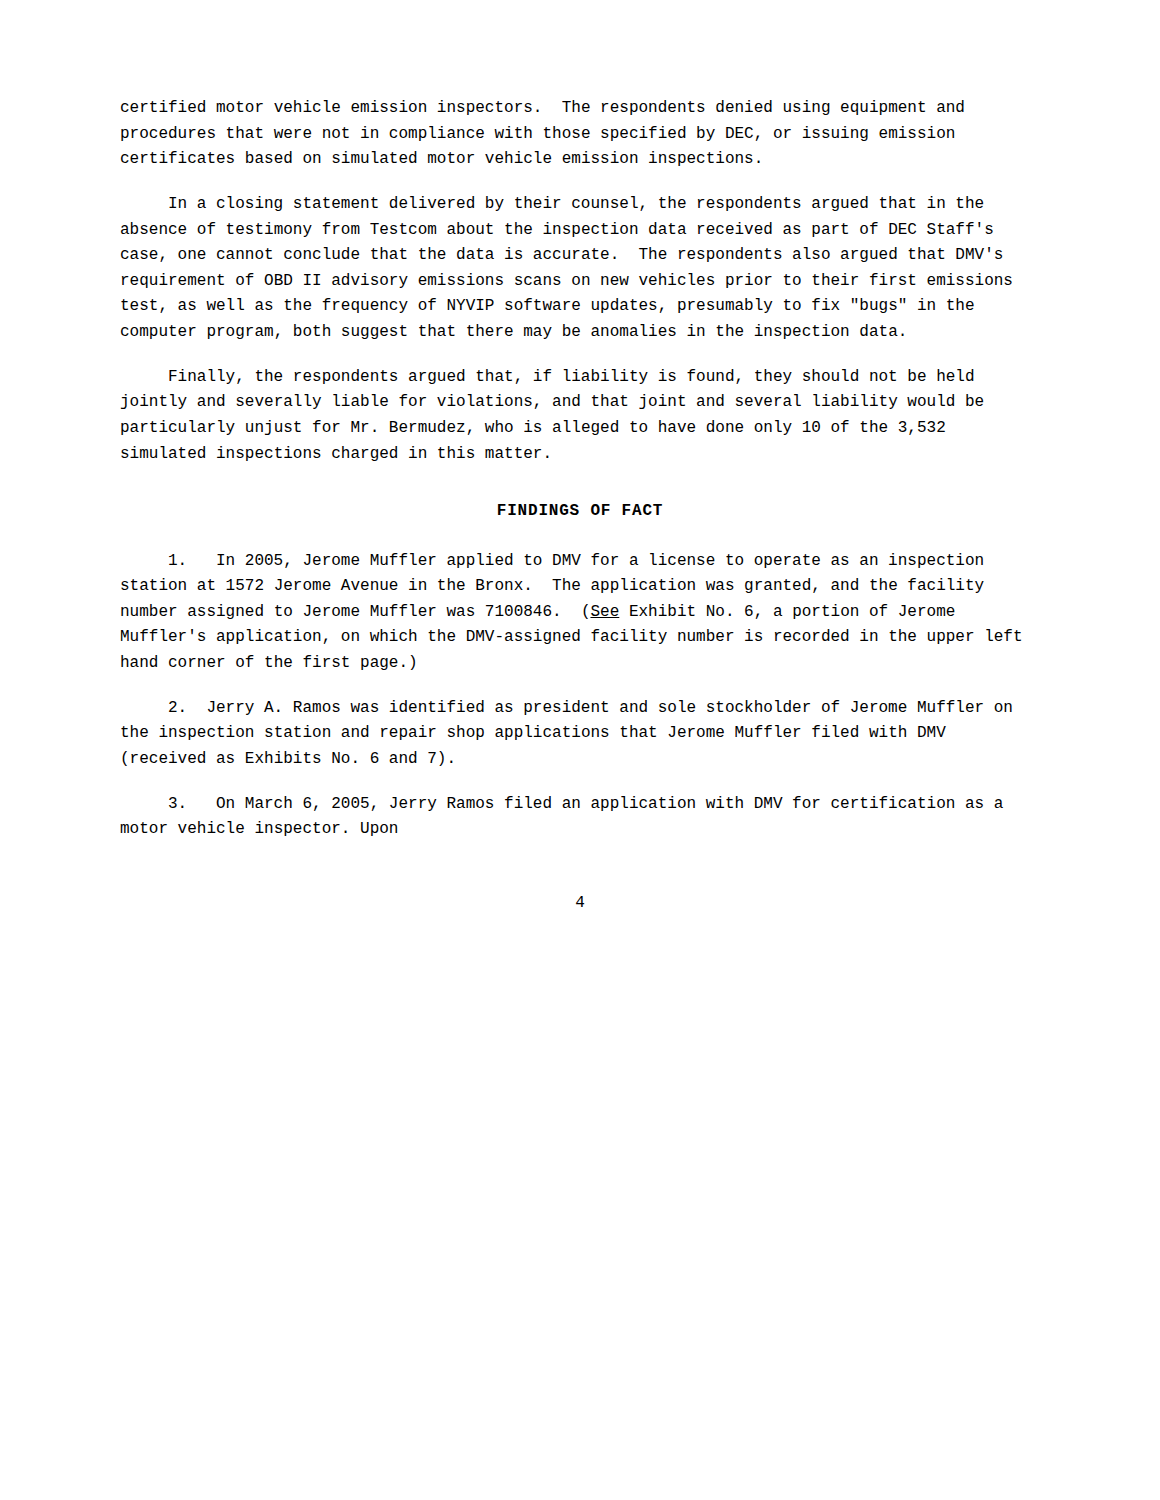certified motor vehicle emission inspectors. The respondents denied using equipment and procedures that were not in compliance with those specified by DEC, or issuing emission certificates based on simulated motor vehicle emission inspections.
In a closing statement delivered by their counsel, the respondents argued that in the absence of testimony from Testcom about the inspection data received as part of DEC Staff's case, one cannot conclude that the data is accurate. The respondents also argued that DMV's requirement of OBD II advisory emissions scans on new vehicles prior to their first emissions test, as well as the frequency of NYVIP software updates, presumably to fix "bugs" in the computer program, both suggest that there may be anomalies in the inspection data.
Finally, the respondents argued that, if liability is found, they should not be held jointly and severally liable for violations, and that joint and several liability would be particularly unjust for Mr. Bermudez, who is alleged to have done only 10 of the 3,532 simulated inspections charged in this matter.
FINDINGS OF FACT
1. In 2005, Jerome Muffler applied to DMV for a license to operate as an inspection station at 1572 Jerome Avenue in the Bronx. The application was granted, and the facility number assigned to Jerome Muffler was 7100846. (See Exhibit No. 6, a portion of Jerome Muffler's application, on which the DMV-assigned facility number is recorded in the upper left hand corner of the first page.)
2. Jerry A. Ramos was identified as president and sole stockholder of Jerome Muffler on the inspection station and repair shop applications that Jerome Muffler filed with DMV (received as Exhibits No. 6 and 7).
3. On March 6, 2005, Jerry Ramos filed an application with DMV for certification as a motor vehicle inspector. Upon
4